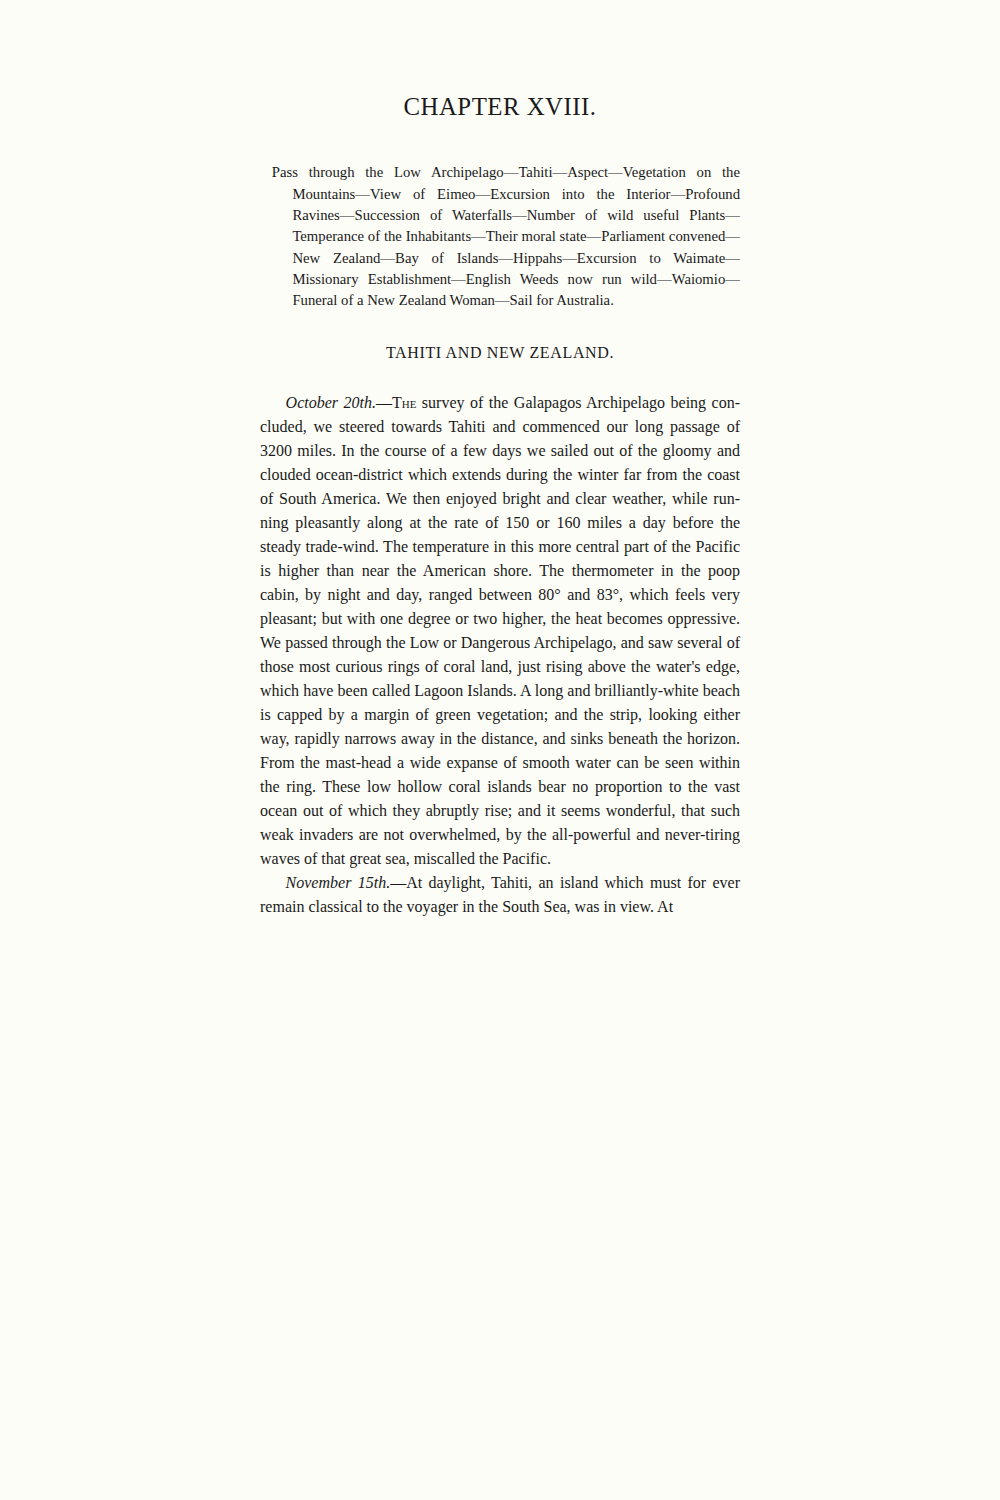CHAPTER XVIII.
Pass through the Low Archipelago—Tahiti—Aspect—Vegetation on the Mountains—View of Eimeo—Excursion into the Interior—Profound Ravines—Succession of Waterfalls—Number of wild useful Plants—Temperance of the Inhabitants—Their moral state—Parliament convened—New Zealand—Bay of Islands—Hippahs—Excursion to Waimate—Missionary Establishment—English Weeds now run wild—Waiomio—Funeral of a New Zealand Woman—Sail for Australia.
TAHITI AND NEW ZEALAND.
October 20th.—The survey of the Galapagos Archipelago being concluded, we steered towards Tahiti and commenced our long passage of 3200 miles. In the course of a few days we sailed out of the gloomy and clouded ocean-district which extends during the winter far from the coast of South America. We then enjoyed bright and clear weather, while running pleasantly along at the rate of 150 or 160 miles a day before the steady trade-wind. The temperature in this more central part of the Pacific is higher than near the American shore. The thermometer in the poop cabin, by night and day, ranged between 80° and 83°, which feels very pleasant; but with one degree or two higher, the heat becomes oppressive. We passed through the Low or Dangerous Archipelago, and saw several of those most curious rings of coral land, just rising above the water's edge, which have been called Lagoon Islands. A long and brilliantly-white beach is capped by a margin of green vegetation; and the strip, looking either way, rapidly narrows away in the distance, and sinks beneath the horizon. From the mast-head a wide expanse of smooth water can be seen within the ring. These low hollow coral islands bear no proportion to the vast ocean out of which they abruptly rise; and it seems wonderful, that such weak invaders are not overwhelmed, by the all-powerful and never-tiring waves of that great sea, miscalled the Pacific.
November 15th.—At daylight, Tahiti, an island which must for ever remain classical to the voyager in the South Sea, was in view. At